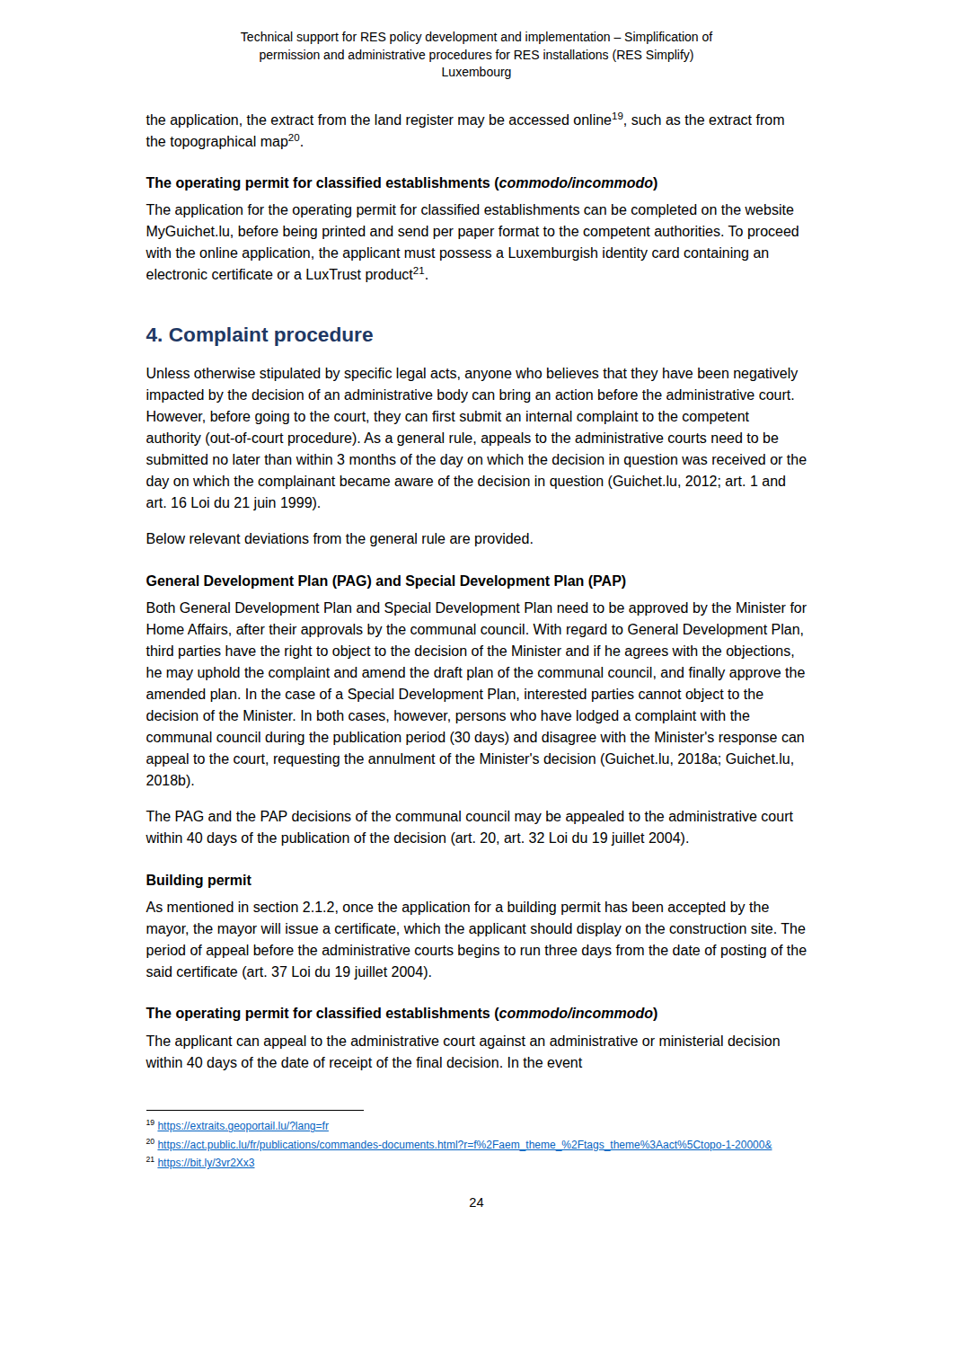Technical support for RES policy development and implementation – Simplification of
permission and administrative procedures for RES installations (RES Simplify)
Luxembourg
the application, the extract from the land register may be accessed online19, such as the extract from the topographical map20.
The operating permit for classified establishments (commodo/incommodo)
The application for the operating permit for classified establishments can be completed on the website MyGuichet.lu, before being printed and send per paper format to the competent authorities. To proceed with the online application, the applicant must possess a Luxemburgish identity card containing an electronic certificate or a LuxTrust product21.
4. Complaint procedure
Unless otherwise stipulated by specific legal acts, anyone who believes that they have been negatively impacted by the decision of an administrative body can bring an action before the administrative court. However, before going to the court, they can first submit an internal complaint to the competent authority (out-of-court procedure). As a general rule, appeals to the administrative courts need to be submitted no later than within 3 months of the day on which the decision in question was received or the day on which the complainant became aware of the decision in question (Guichet.lu, 2012; art. 1 and art. 16 Loi du 21 juin 1999).
Below relevant deviations from the general rule are provided.
General Development Plan (PAG) and Special Development Plan (PAP)
Both General Development Plan and Special Development Plan need to be approved by the Minister for Home Affairs, after their approvals by the communal council. With regard to General Development Plan, third parties have the right to object to the decision of the Minister and if he agrees with the objections, he may uphold the complaint and amend the draft plan of the communal council, and finally approve the amended plan. In the case of a Special Development Plan, interested parties cannot object to the decision of the Minister. In both cases, however, persons who have lodged a complaint with the communal council during the publication period (30 days) and disagree with the Minister's response can appeal to the court, requesting the annulment of the Minister's decision (Guichet.lu, 2018a; Guichet.lu, 2018b).
The PAG and the PAP decisions of the communal council may be appealed to the administrative court within 40 days of the publication of the decision (art. 20, art. 32 Loi du 19 juillet 2004).
Building permit
As mentioned in section 2.1.2, once the application for a building permit has been accepted by the mayor, the mayor will issue a certificate, which the applicant should display on the construction site. The period of appeal before the administrative courts begins to run three days from the date of posting of the said certificate (art. 37 Loi du 19 juillet 2004).
The operating permit for classified establishments (commodo/incommodo)
The applicant can appeal to the administrative court against an administrative or ministerial decision within 40 days of the date of receipt of the final decision. In the event
19 https://extraits.geoportail.lu/?lang=fr
20 https://act.public.lu/fr/publications/commandes-documents.html?r=f%2Faem_theme_%2Ftags_theme%3Aact%5Ctopo-1-20000&
21 https://bit.ly/3vr2Xx3
24